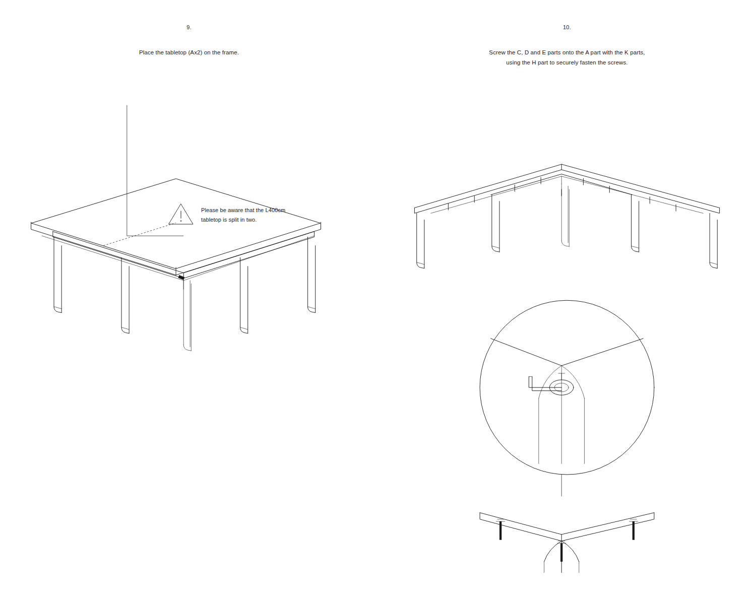9.
Place the tabletop (Ax2) on the frame.
Please be aware that the L400cm
tabletop is split in two.
10.
Screw the C, D and E parts onto the A part with the K parts,
using the H part to securely fasten the screws.